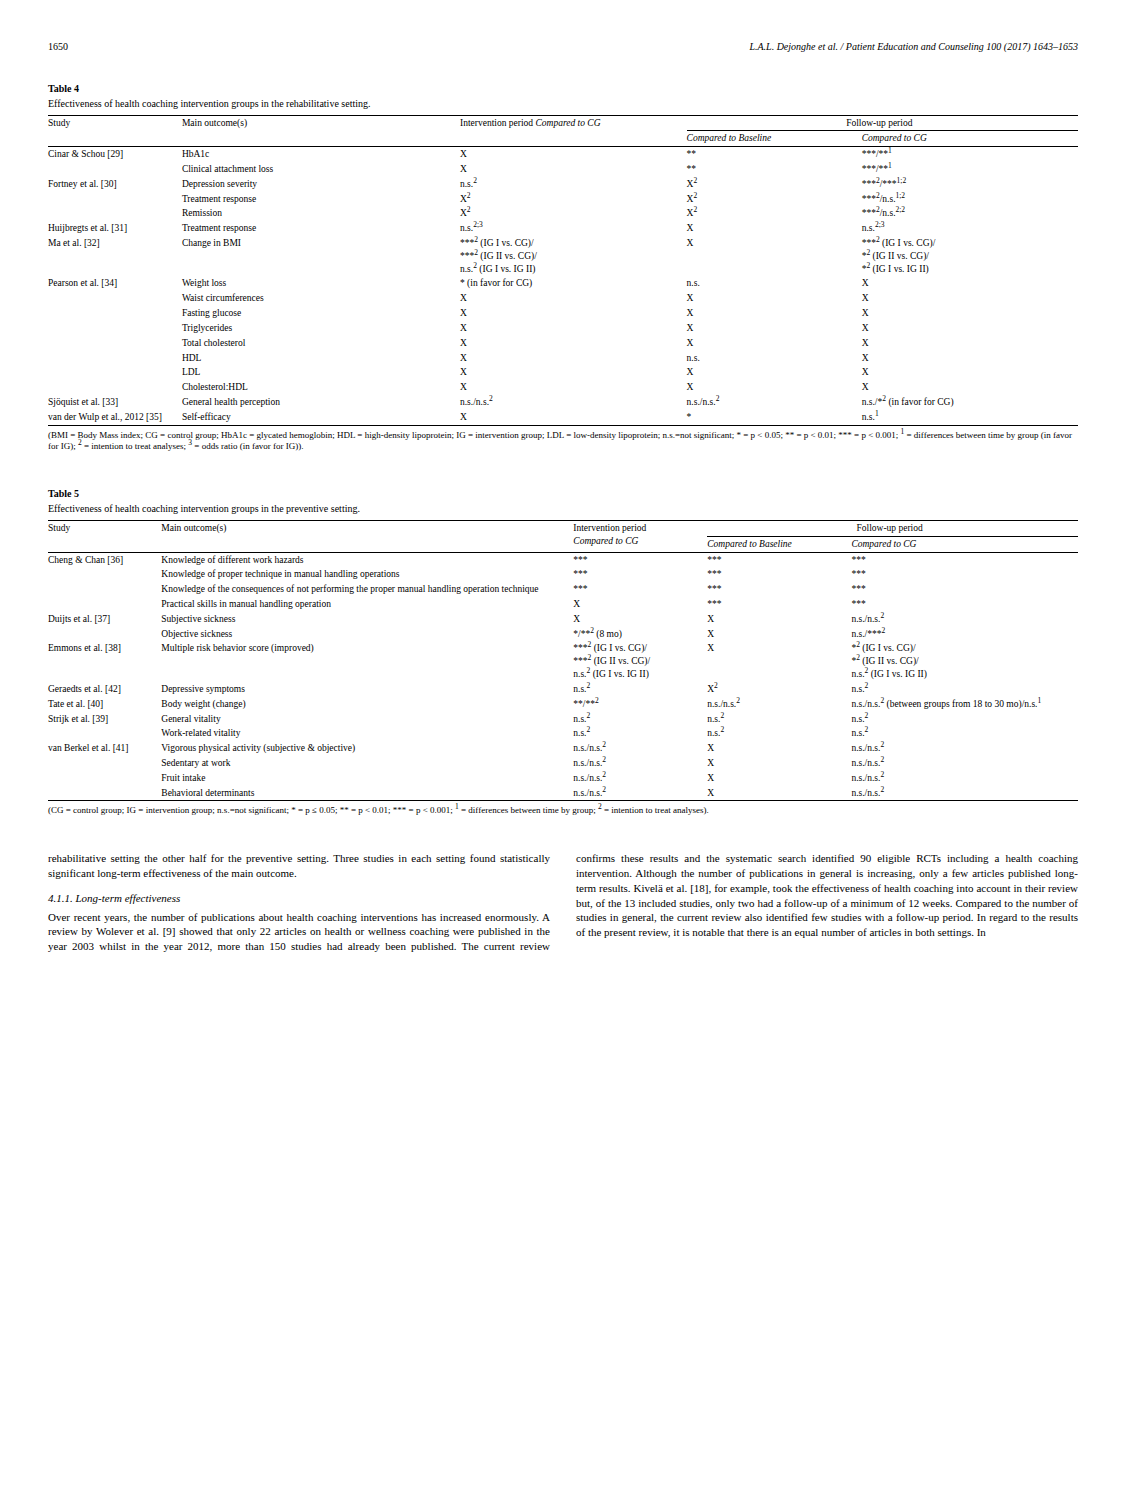1650 L.A.L. Dejonghe et al. / Patient Education and Counseling 100 (2017) 1643–1653
Table 4
Effectiveness of health coaching intervention groups in the rehabilitative setting.
| Study | Main outcome(s) | Intervention period Compared to CG | Follow-up period |
| --- | --- | --- | --- |
| Compared to Baseline | Compared to CG |
| Cinar & Schou [29] | HbA1c | X | ** | ***/** 1 |
| | Clinical attachment loss | X | ** | ***/** 1 |
| Fortney et al. [30] | Depression severity | n.s. 2 | X 2 | *** 2 /*** 1;2 |
| | Treatment response | X 2 | X 2 | *** 2 /n.s. 1;2 |
| | Remission | X 2 | X 2 | *** 2 /n.s. 2;2 |
| Huijbregts et al. [31] | Treatment response | n.s. 2;3 | X | n.s. 2;3 |
| Ma et al. [32] | Change in BMI | *** 2 (IG I vs. CG)/ *** 2 (IG II vs. CG)/ n.s. 2 (IG I vs. IG II) | X | *** 2 (IG I vs. CG)/ * 2 (IG II vs. CG)/ * 2 (IG I vs. IG II) |
| Pearson et al. [34] | Weight loss | * (in favor for CG) | n.s. | X |
| | Waist circumferences | X | X | X |
| | Fasting glucose | X | X | X |
| | Triglycerides | X | X | X |
| | Total cholesterol | X | X | X |
| | HDL | X | n.s. | X |
| | LDL | X | X | X |
| | Cholesterol:HDL | X | X | X |
| Sjöquist et al. [33] | General health perception | n.s./n.s. 2 | n.s./n.s. 2 | n.s./* 2 (in favor for CG) |
| van der Wulp et al., 2012 [35] | Self-efficacy | X | * | n.s. 1 |
(BMI = Body Mass index; CG = control group; HbA1c = glycated hemoglobin; HDL = high-density lipoprotein; IG = intervention group; LDL = low-density lipoprotein; n.s.=not significant; * = p < 0.05; ** = p < 0.01; *** = p < 0.001; 1 = differences between time by group (in favor for IG); 2 = intention to treat analyses; 3 = odds ratio (in favor for IG)).
Table 5
Effectiveness of health coaching intervention groups in the preventive setting.
| Study | Main outcome(s) | Intervention period Compared to CG | Follow-up period |
| --- | --- | --- | --- |
| Compared to Baseline | Compared to CG |
| Cheng & Chan [36] | Knowledge of different work hazards | *** | *** | *** |
| | Knowledge of proper technique in manual handling operations | *** | *** | *** |
| | Knowledge of the consequences of not performing the proper manual handling operation technique | *** | *** | *** |
| | Practical skills in manual handling operation | X | *** | *** |
| Duijts et al. [37] | Subjective sickness | X | X | n.s./n.s. 2 |
| | Objective sickness | */** 2 (8 mo) | X | n.s./*** 2 |
| Emmons et al. [38] | Multiple risk behavior score (improved) | *** 2 (IG I vs. CG)/ *** 2 (IG II vs. CG)/ n.s. 2 (IG I vs. IG II) | X | * 2 (IG I vs. CG)/ * 2 (IG II vs. CG)/ n.s. 2 (IG I vs. IG II) |
| Geraedts et al. [42] | Depressive symptoms | n.s. 2 | X 2 | n.s. 2 |
| Tate et al. [40] | Body weight (change) | **/** 2 | n.s./n.s. 2 | n.s./n.s. 2 (between groups from 18 to 30 mo)/n.s. 1 |
| Strijk et al. [39] | General vitality | n.s. 2 | n.s. 2 | n.s. 2 |
| | Work-related vitality | n.s. 2 | n.s. 2 | n.s. 2 |
| van Berkel et al. [41] | Vigorous physical activity (subjective & objective) | n.s./n.s. 2 | X | n.s./n.s. 2 |
| | Sedentary at work | n.s./n.s. 2 | X | n.s./n.s. 2 |
| | Fruit intake | n.s./n.s. 2 | X | n.s./n.s. 2 |
| | Behavioral determinants | n.s./n.s. 2 | X | n.s./n.s. 2 |
(CG = control group; IG = intervention group; n.s.=not significant; * = p ≤ 0.05; ** = p < 0.01; *** = p < 0.001; 1 = differences between time by group; 2 = intention to treat analyses).
rehabilitative setting the other half for the preventive setting. Three studies in each setting found statistically significant long-term effectiveness of the main outcome.
4.1.1. Long-term effectiveness
Over recent years, the number of publications about health coaching interventions has increased enormously. A review by Wolever et al. [9] showed that only 22 articles on health or wellness coaching were published in the year 2003 whilst in the year 2012, more than 150 studies had already been published. The current review confirms these results and the systematic search identified 90 eligible RCTs including a health coaching intervention. Although the number of publications in general is increasing, only a few articles published long-term results. Kivelä et al. [18], for example, took the effectiveness of health coaching into account in their review but, of the 13 included studies, only two had a follow-up of a minimum of 12 weeks. Compared to the number of studies in general, the current review also identified few studies with a follow-up period. In regard to the results of the present review, it is notable that there is an equal number of articles in both settings. In